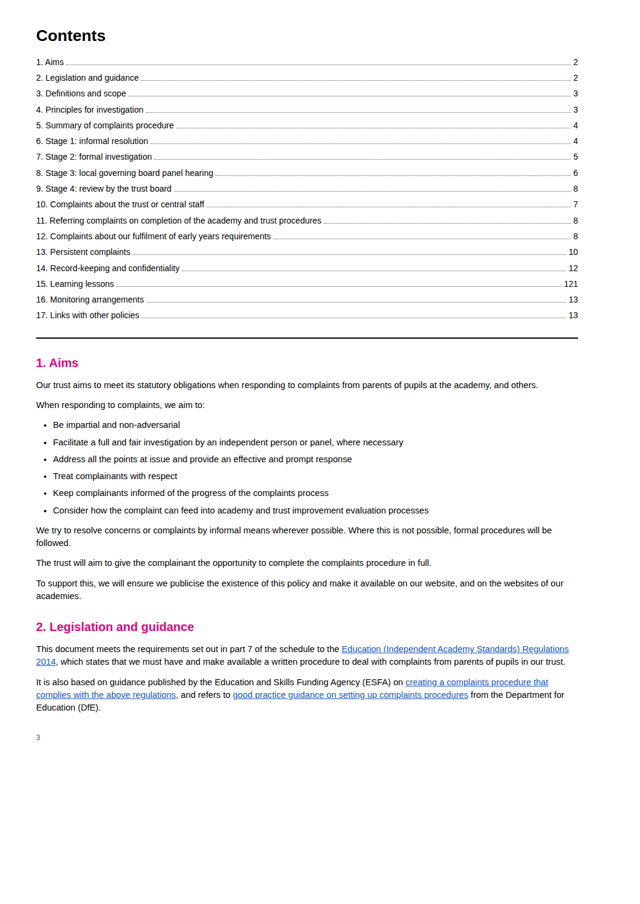Contents
1. Aims 2
2. Legislation and guidance 2
3. Definitions and scope 3
4. Principles for investigation 3
5. Summary of complaints procedure 4
6. Stage 1: informal resolution 4
7. Stage 2: formal investigation 5
8. Stage 3: local governing board panel hearing 6
9. Stage 4: review by the trust board 8
10. Complaints about the trust or central staff 7
11. Referring complaints on completion of the academy and trust procedures 8
12. Complaints about our fulfilment of early years requirements 8
13. Persistent complaints 10
14. Record-keeping and confidentiality 12
15. Learning lessons 121
16. Monitoring arrangements 13
17. Links with other policies 13
1. Aims
Our trust aims to meet its statutory obligations when responding to complaints from parents of pupils at the academy, and others.
When responding to complaints, we aim to:
Be impartial and non-adversarial
Facilitate a full and fair investigation by an independent person or panel, where necessary
Address all the points at issue and provide an effective and prompt response
Treat complainants with respect
Keep complainants informed of the progress of the complaints process
Consider how the complaint can feed into academy and trust improvement evaluation processes
We try to resolve concerns or complaints by informal means wherever possible. Where this is not possible, formal procedures will be followed.
The trust will aim to give the complainant the opportunity to complete the complaints procedure in full.
To support this, we will ensure we publicise the existence of this policy and make it available on our website, and on the websites of our academies.
2. Legislation and guidance
This document meets the requirements set out in part 7 of the schedule to the Education (Independent Academy Standards) Regulations 2014, which states that we must have and make available a written procedure to deal with complaints from parents of pupils in our trust.
It is also based on guidance published by the Education and Skills Funding Agency (ESFA) on creating a complaints procedure that complies with the above regulations, and refers to good practice guidance on setting up complaints procedures from the Department for Education (DfE).
3